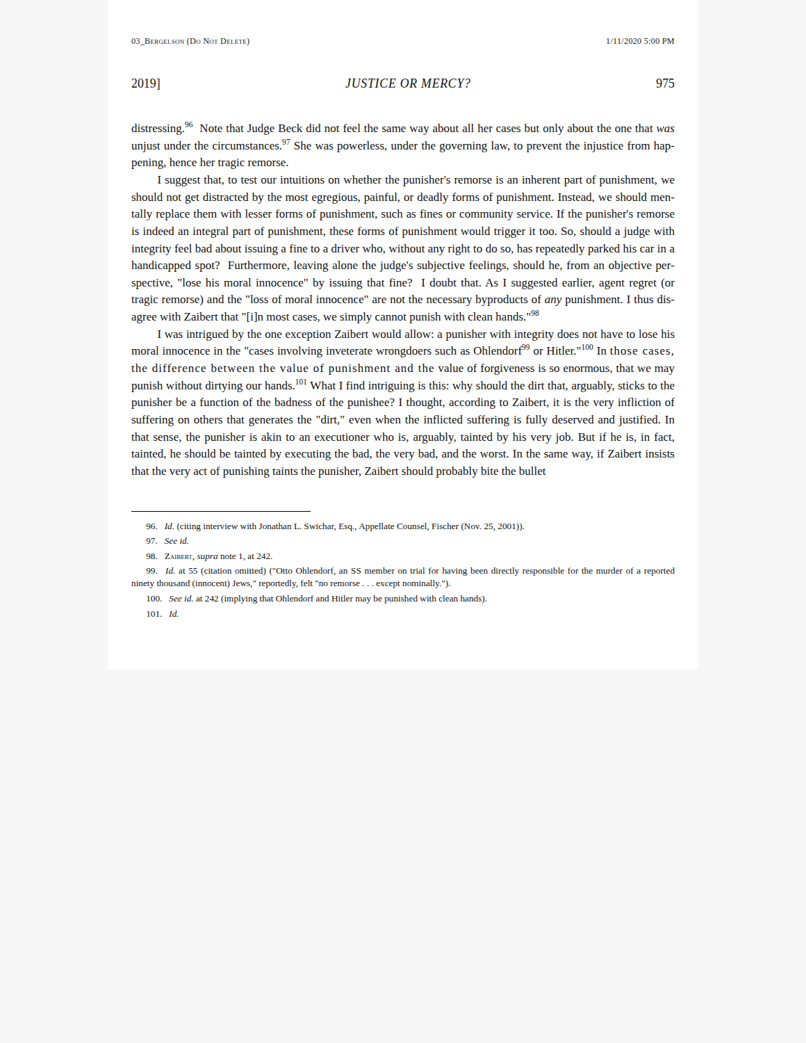03_Bergelson (Do Not Delete) 1/11/2020 5:00 PM
2019] JUSTICE OR MERCY? 975
distressing.96 Note that Judge Beck did not feel the same way about all her cases but only about the one that was unjust under the circumstances.97 She was powerless, under the governing law, to prevent the injustice from happening, hence her tragic remorse.
I suggest that, to test our intuitions on whether the punisher's remorse is an inherent part of punishment, we should not get distracted by the most egregious, painful, or deadly forms of punishment. Instead, we should mentally replace them with lesser forms of punishment, such as fines or community service. If the punisher's remorse is indeed an integral part of punishment, these forms of punishment would trigger it too. So, should a judge with integrity feel bad about issuing a fine to a driver who, without any right to do so, has repeatedly parked his car in a handicapped spot? Furthermore, leaving alone the judge's subjective feelings, should he, from an objective perspective, "lose his moral innocence" by issuing that fine? I doubt that. As I suggested earlier, agent regret (or tragic remorse) and the "loss of moral innocence" are not the necessary byproducts of any punishment. I thus disagree with Zaibert that "[i]n most cases, we simply cannot punish with clean hands."98
I was intrigued by the one exception Zaibert would allow: a punisher with integrity does not have to lose his moral innocence in the "cases involving inveterate wrongdoers such as Ohlendorf99 or Hitler."100 In those cases, the difference between the value of punishment and the value of forgiveness is so enormous, that we may punish without dirtying our hands.101 What I find intriguing is this: why should the dirt that, arguably, sticks to the punisher be a function of the badness of the punishee? I thought, according to Zaibert, it is the very infliction of suffering on others that generates the "dirt," even when the inflicted suffering is fully deserved and justified. In that sense, the punisher is akin to an executioner who is, arguably, tainted by his very job. But if he is, in fact, tainted, he should be tainted by executing the bad, the very bad, and the worst. In the same way, if Zaibert insists that the very act of punishing taints the punisher, Zaibert should probably bite the bullet
96. Id. (citing interview with Jonathan L. Swichar, Esq., Appellate Counsel, Fischer (Nov. 25, 2001)).
97. See id.
98. Zaibert, supra note 1, at 242.
99. Id. at 55 (citation omitted) ("Otto Ohlendorf, an SS member on trial for having been directly responsible for the murder of a reported ninety thousand (innocent) Jews," reportedly, felt "no remorse . . . except nominally.").
100. See id. at 242 (implying that Ohlendorf and Hitler may be punished with clean hands).
101. Id.